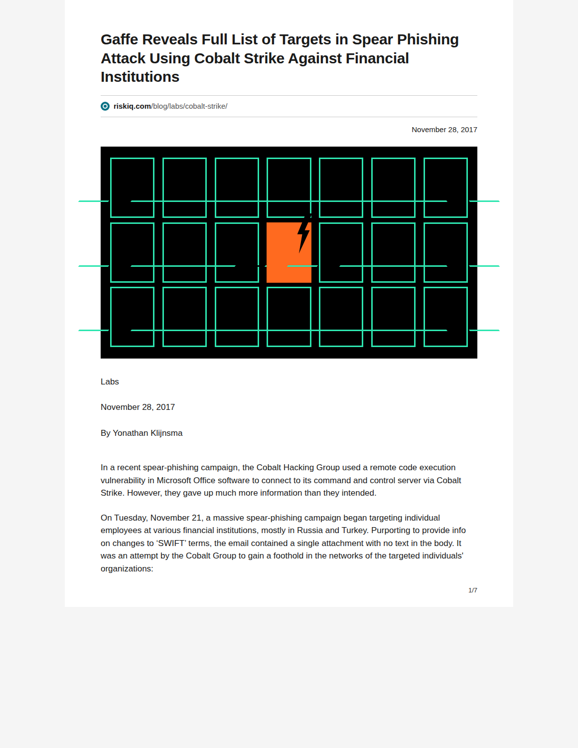Gaffe Reveals Full List of Targets in Spear Phishing Attack Using Cobalt Strike Against Financial Institutions
riskiq.com/blog/labs/cobalt-strike/
November 28, 2017
Labs
November 28, 2017
By Yonathan Klijnsma
In a recent spear-phishing campaign, the Cobalt Hacking Group used a remote code execution vulnerability in Microsoft Office software to connect to its command and control server via Cobalt Strike. However, they gave up much more information than they intended.
On Tuesday, November 21, a massive spear-phishing campaign began targeting individual employees at various financial institutions, mostly in Russia and Turkey. Purporting to provide info on changes to ‘SWIFT’ terms, the email contained a single attachment with no text in the body. It was an attempt by the Cobalt Group to gain a foothold in the networks of the targeted individuals' organizations:
1/7